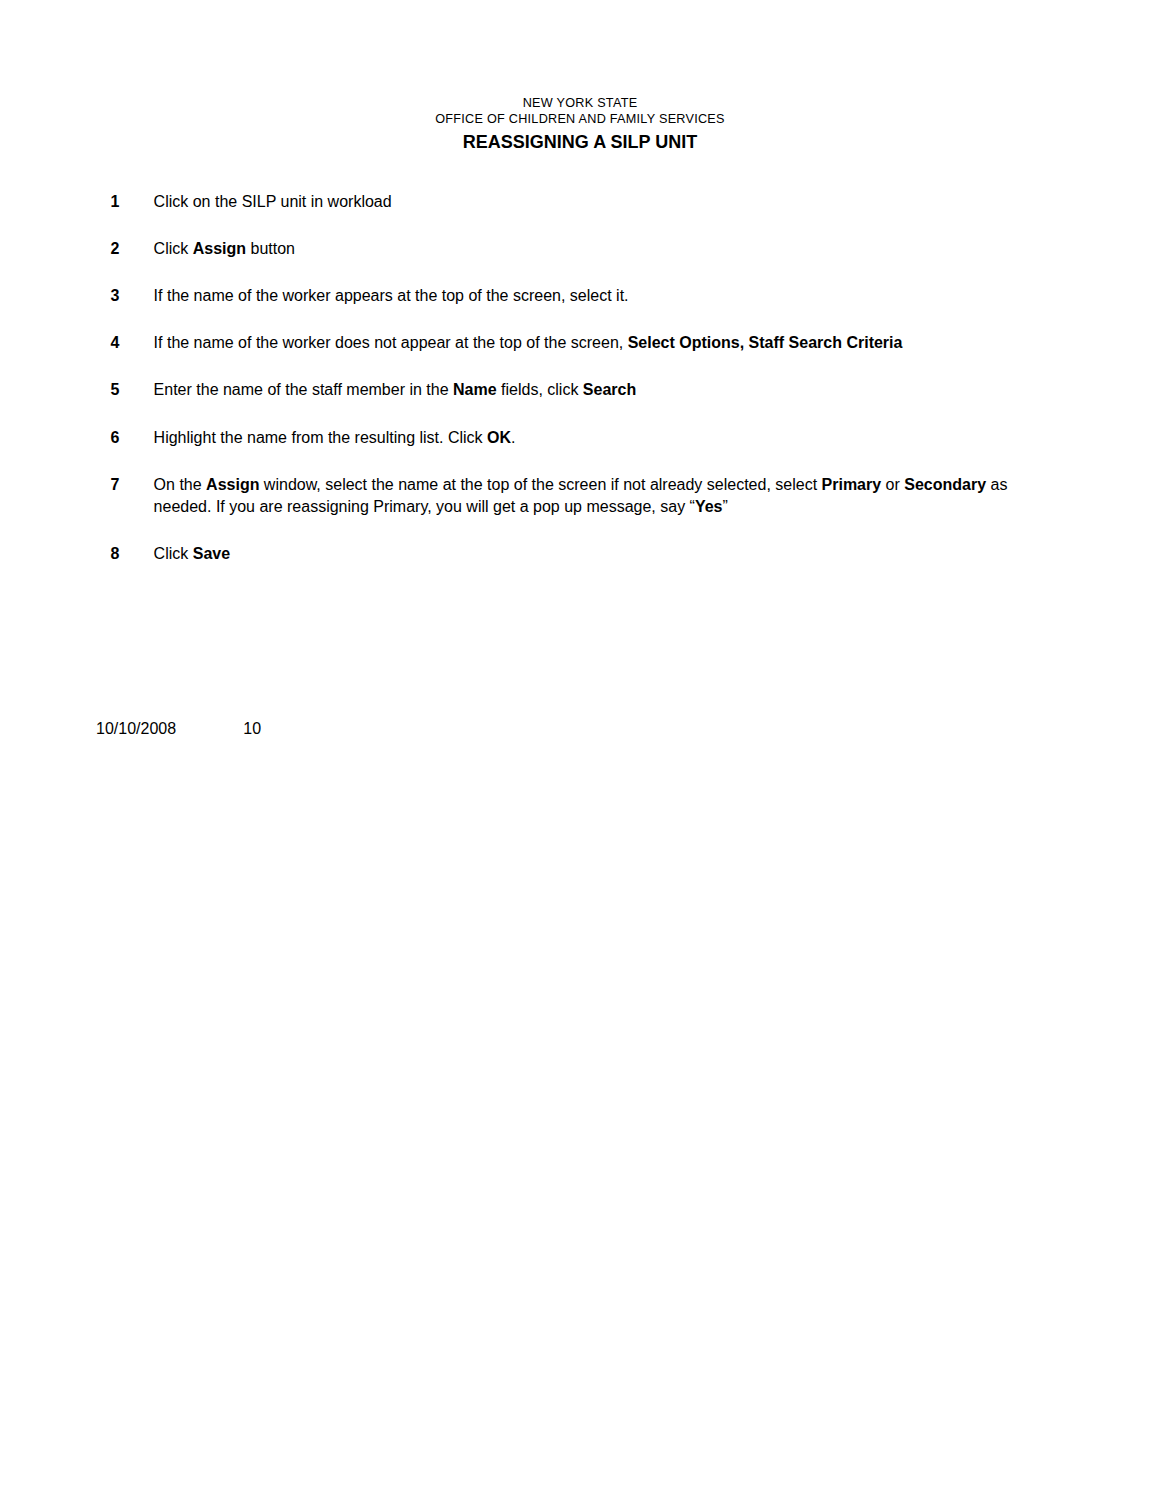NEW YORK STATE
OFFICE OF CHILDREN AND FAMILY SERVICES
REASSIGNING A SILP UNIT
1 Click on the SILP unit in workload
2 Click Assign button
3 If the name of the worker appears at the top of the screen, select it.
4 If the name of the worker does not appear at the top of the screen, Select Options, Staff Search Criteria
5 Enter the name of the staff member in the Name fields, click Search
6 Highlight the name from the resulting list. Click OK.
7 On the Assign window, select the name at the top of the screen if not already selected, select Primary or Secondary as needed. If you are reassigning Primary, you will get a pop up message, say “Yes”
8 Click Save
10/10/200810